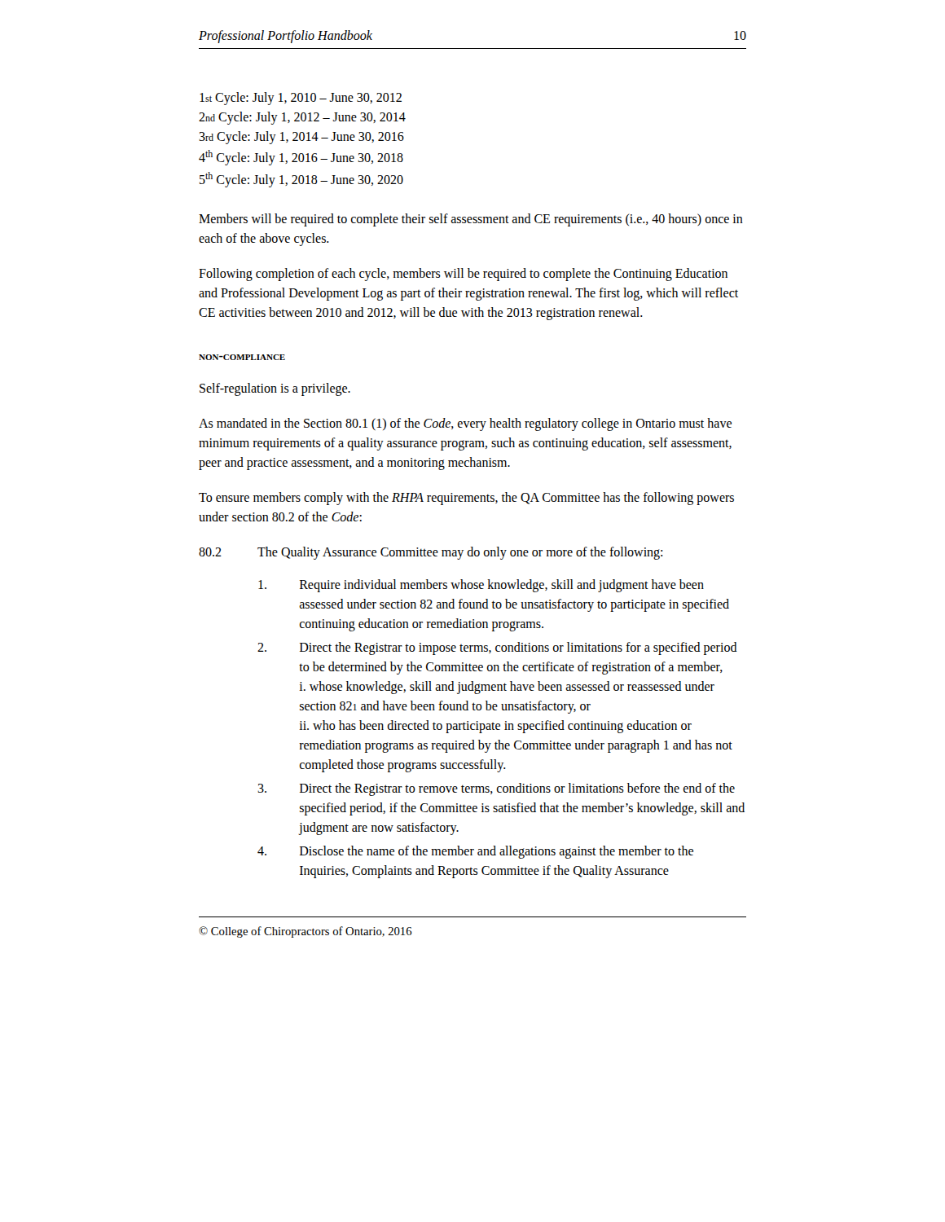Professional Portfolio Handbook 10
1st Cycle: July 1, 2010 – June 30, 2012
2nd Cycle: July 1, 2012 – June 30, 2014
3rd Cycle: July 1, 2014 – June 30, 2016
4th Cycle: July 1, 2016 – June 30, 2018
5th Cycle: July 1, 2018 – June 30, 2020
Members will be required to complete their self assessment and CE requirements (i.e., 40 hours) once in each of the above cycles.
Following completion of each cycle, members will be required to complete the Continuing Education and Professional Development Log as part of their registration renewal. The first log, which will reflect CE activities between 2010 and 2012, will be due with the 2013 registration renewal.
Non-compliance
Self-regulation is a privilege.
As mandated in the Section 80.1 (1) of the Code, every health regulatory college in Ontario must have minimum requirements of a quality assurance program, such as continuing education, self assessment, peer and practice assessment, and a monitoring mechanism.
To ensure members comply with the RHPA requirements, the QA Committee has the following powers under section 80.2 of the Code:
80.2 The Quality Assurance Committee may do only one or more of the following:
Require individual members whose knowledge, skill and judgment have been assessed under section 82 and found to be unsatisfactory to participate in specified continuing education or remediation programs.
Direct the Registrar to impose terms, conditions or limitations for a specified period to be determined by the Committee on the certificate of registration of a member, i. whose knowledge, skill and judgment have been assessed or reassessed under section 821 and have been found to be unsatisfactory, or ii. who has been directed to participate in specified continuing education or remediation programs as required by the Committee under paragraph 1 and has not completed those programs successfully.
Direct the Registrar to remove terms, conditions or limitations before the end of the specified period, if the Committee is satisfied that the member’s knowledge, skill and judgment are now satisfactory.
Disclose the name of the member and allegations against the member to the Inquiries, Complaints and Reports Committee if the Quality Assurance
© College of Chiropractors of Ontario, 2016